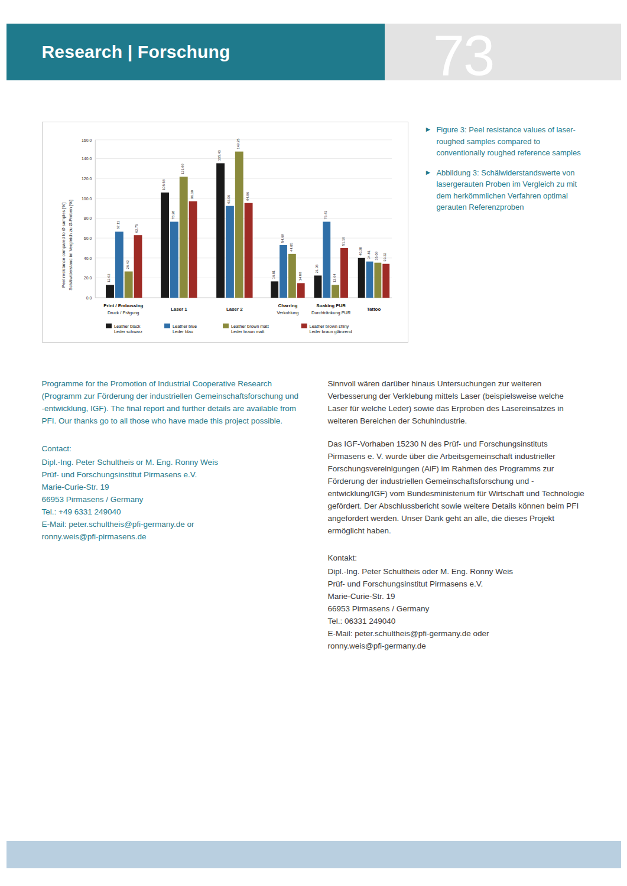2.2010
Research | Forschung
73
0.0 20.0 40.0 60.0 80.0 100.0 120.0 140.0 160.0 Peel resistance compared to Ø samples [%] Schälwiderstand im Vergleich zu Ø-Proben [%] Group 1: Print / Embossing (x 90..170) 12.92 67.11 26.42 62.75 105.58 78.28 121.99 96.30 135.43 92.06 149.25 94.86 16.81 54.69 44.85 14.80 21.35 76.43 12.64 51.16 40.28 34.81 35.09 33.22 Print / Embossing Druck / Prägung Laser 1 Laser 2 Charring Verkohlung Soaking PUR Durchtränkung PUR Tattoo Leather black Leder schwarz Leather blue Leder blau Leather brown matt Leder braun matt Leather brown shiny Leder braun glänzend
►Figure 3: Peel resistance values of laser-roughed samples compared to conventionally roughed reference samples
►Abbildung 3: Schälwiderstands­werte von lasergerauten Proben im Vergleich zu mit dem her­kömmlichen Verfahren optimal gerauten Referenzproben
Programme for the Promotion of Industrial Coopera­tive Research (Programm zur Förderung der industriellen Gemeinschaftsforschung und -entwicklung, IGF). The final report and further details are available from PFI. Our thanks go to all those who have made this project pos­sible.
Contact:
Dipl.-Ing. Peter Schultheis or M. Eng. Ronny Weis
Prüf- und Forschungsinstitut Pirmasens e.V.
Marie-Curie-Str. 19
66953 Pirmasens / Germany
Tel.: +49 6331 249040
E-Mail: peter.schultheis@pfi-germany.de or
ronny.weis@pfi-pirmasens.de
Sinnvoll wären darüber hinaus Untersuchungen zur weite­ren Verbesserung der Verklebung mittels Laser (beispiels­weise welche Laser für welche Leder) sowie das Erproben des Lasereinsatzes in weiteren Bereichen der Schuhindus­trie.
Das IGF-Vorhaben 15230 N des Prüf- und Forschungsins­tituts Pirmasens e. V. wurde über die Arbeitsgemeinschaft industrieller Forschungsvereinigungen (AiF) im Rahmen des Programms zur Förderung der industriellen Gemein­schaftsforschung und -entwicklung/IGF) vom Bundesmi­nisterium für Wirtschaft und Technologie gefördert. Der Abschlussbericht sowie weitere Details können beim PFI angefordert werden. Unser Dank geht an alle, die dieses Projekt ermöglicht haben.
Kontakt:
Dipl.-Ing. Peter Schultheis oder M. Eng. Ronny Weis
Prüf- und Forschungsinstitut Pirmasens e.V.
Marie-Curie-Str. 19
66953 Pirmasens / Germany
Tel.: 06331 249040
E-Mail: peter.schultheis@pfi-germany.de oder
ronny.weis@pfi-germany.de